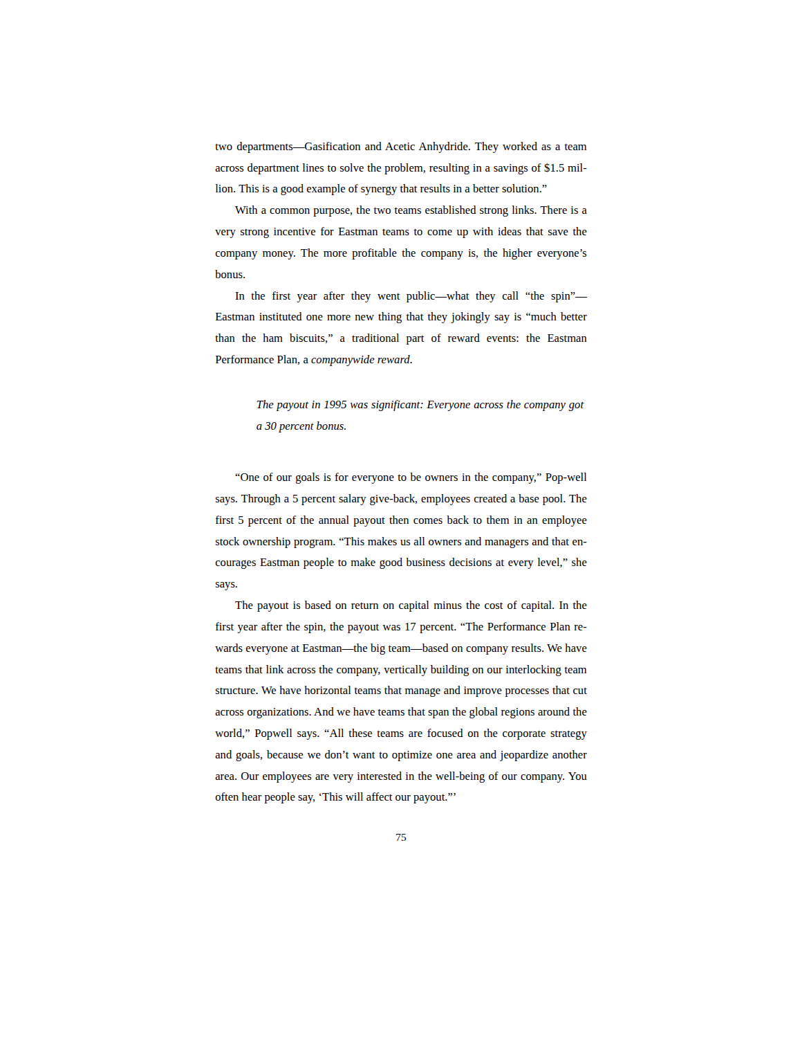two departments—Gasification and Acetic Anhydride. They worked as a team across department lines to solve the problem, resulting in a savings of $1.5 million. This is a good example of synergy that results in a better solution.”
With a common purpose, the two teams established strong links. There is a very strong incentive for Eastman teams to come up with ideas that save the company money. The more profitable the company is, the higher everyone’s bonus.
In the first year after they went public—what they call “the spin”— Eastman instituted one more new thing that they jokingly say is “much better than the ham biscuits,” a traditional part of reward events: the Eastman Performance Plan, a companywide reward.
The payout in 1995 was significant: Everyone across the company got a 30 percent bonus.
“One of our goals is for everyone to be owners in the company,” Pop-well says. Through a 5 percent salary give-back, employees created a base pool. The first 5 percent of the annual payout then comes back to them in an employee stock ownership program. “This makes us all owners and managers and that encourages Eastman people to make good business decisions at every level,” she says.
The payout is based on return on capital minus the cost of capital. In the first year after the spin, the payout was 17 percent. “The Performance Plan rewards everyone at Eastman—the big team—based on company results. We have teams that link across the company, vertically building on our interlocking team structure. We have horizontal teams that manage and improve processes that cut across organizations. And we have teams that span the global regions around the world,” Popwell says. “All these teams are focused on the corporate strategy and goals, because we don’t want to optimize one area and jeopardize another area. Our employees are very interested in the well-being of our company. You often hear people say, ‘This will affect our payout.”’
75